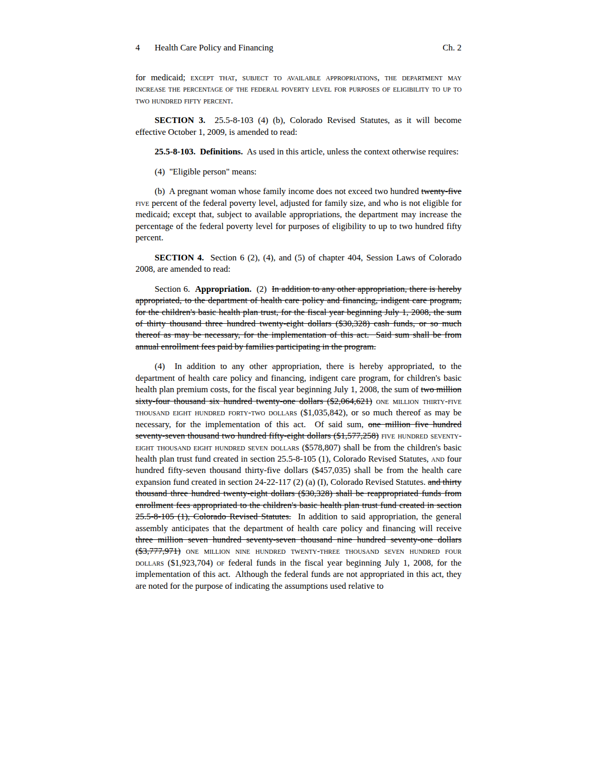4 Health Care Policy and Financing Ch. 2
for medicaid; except that, subject to available appropriations, the department may increase the percentage of the federal poverty level for purposes of eligibility to up to two hundred fifty percent.
SECTION 3. 25.5-8-103 (4) (b), Colorado Revised Statutes, as it will become effective October 1, 2009, is amended to read:
25.5-8-103. Definitions. As used in this article, unless the context otherwise requires:
(4) "Eligible person" means:
(b) A pregnant woman whose family income does not exceed two hundred twenty-five five percent of the federal poverty level, adjusted for family size, and who is not eligible for medicaid; except that, subject to available appropriations, the department may increase the percentage of the federal poverty level for purposes of eligibility to up to two hundred fifty percent.
SECTION 4. Section 6 (2), (4), and (5) of chapter 404, Session Laws of Colorado 2008, are amended to read:
Section 6. Appropriation. (2) In addition to any other appropriation, there is hereby appropriated, to the department of health care policy and financing, indigent care program, for the children's basic health plan trust, for the fiscal year beginning July 1, 2008, the sum of thirty thousand three hundred twenty-eight dollars ($30,328) cash funds, or so much thereof as may be necessary, for the implementation of this act. Said sum shall be from annual enrollment fees paid by families participating in the program.
(4) In addition to any other appropriation, there is hereby appropriated, to the department of health care policy and financing, indigent care program, for children's basic health plan premium costs, for the fiscal year beginning July 1, 2008, the sum of two million sixty-four thousand six hundred twenty-one dollars ($2,064,621) one million thirty-five thousand eight hundred forty-two dollars ($1,035,842), or so much thereof as may be necessary, for the implementation of this act. Of said sum, one million five hundred seventy-seven thousand two hundred fifty-eight dollars ($1,577,258) five hundred seventy-eight thousand eight hundred seven dollars ($578,807) shall be from the children's basic health plan trust fund created in section 25.5-8-105 (1), Colorado Revised Statutes, and four hundred fifty-seven thousand thirty-five dollars ($457,035) shall be from the health care expansion fund created in section 24-22-117 (2) (a) (I), Colorado Revised Statutes. and thirty thousand three hundred twenty-eight dollars ($30,328) shall be reappropriated funds from enrollment fees appropriated to the children's basic health plan trust fund created in section 25.5-8-105 (1), Colorado Revised Statutes. In addition to said appropriation, the general assembly anticipates that the department of health care policy and financing will receive three million seven hundred seventy-seven thousand nine hundred seventy-one dollars ($3,777,971) one million nine hundred twenty-three thousand seven hundred four dollars ($1,923,704) of federal funds in the fiscal year beginning July 1, 2008, for the implementation of this act. Although the federal funds are not appropriated in this act, they are noted for the purpose of indicating the assumptions used relative to